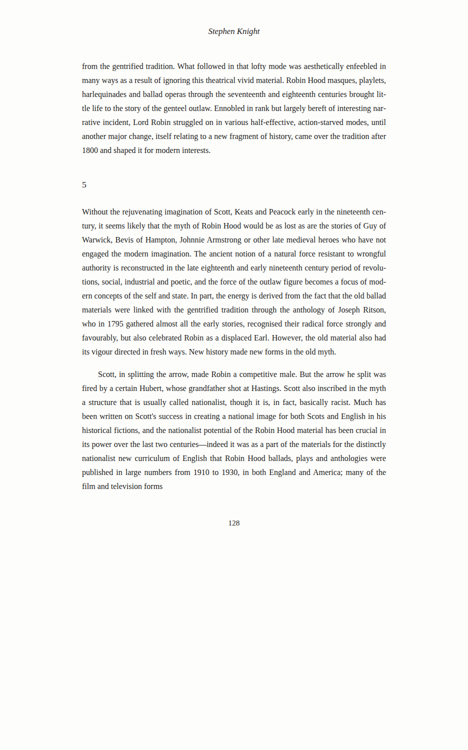Stephen Knight
from the gentrified tradition. What followed in that lofty mode was aesthetically enfeebled in many ways as a result of ignoring this theatrical vivid material. Robin Hood masques, playlets, harlequinades and ballad operas through the seventeenth and eighteenth centuries brought little life to the story of the genteel outlaw. Ennobled in rank but largely bereft of interesting narrative incident, Lord Robin struggled on in various half-effective, action-starved modes, until another major change, itself relating to a new fragment of history, came over the tradition after 1800 and shaped it for modern interests.
5
Without the rejuvenating imagination of Scott, Keats and Peacock early in the nineteenth century, it seems likely that the myth of Robin Hood would be as lost as are the stories of Guy of Warwick, Bevis of Hampton, Johnnie Armstrong or other late medieval heroes who have not engaged the modern imagination. The ancient notion of a natural force resistant to wrongful authority is reconstructed in the late eighteenth and early nineteenth century period of revolutions, social, industrial and poetic, and the force of the outlaw figure becomes a focus of modern concepts of the self and state. In part, the energy is derived from the fact that the old ballad materials were linked with the gentrified tradition through the anthology of Joseph Ritson, who in 1795 gathered almost all the early stories, recognised their radical force strongly and favourably, but also celebrated Robin as a displaced Earl. However, the old material also had its vigour directed in fresh ways. New history made new forms in the old myth.
Scott, in splitting the arrow, made Robin a competitive male. But the arrow he split was fired by a certain Hubert, whose grandfather shot at Hastings. Scott also inscribed in the myth a structure that is usually called nationalist, though it is, in fact, basically racist. Much has been written on Scott's success in creating a national image for both Scots and English in his historical fictions, and the nationalist potential of the Robin Hood material has been crucial in its power over the last two centuries—indeed it was as a part of the materials for the distinctly nationalist new curriculum of English that Robin Hood ballads, plays and anthologies were published in large numbers from 1910 to 1930, in both England and America; many of the film and television forms
128